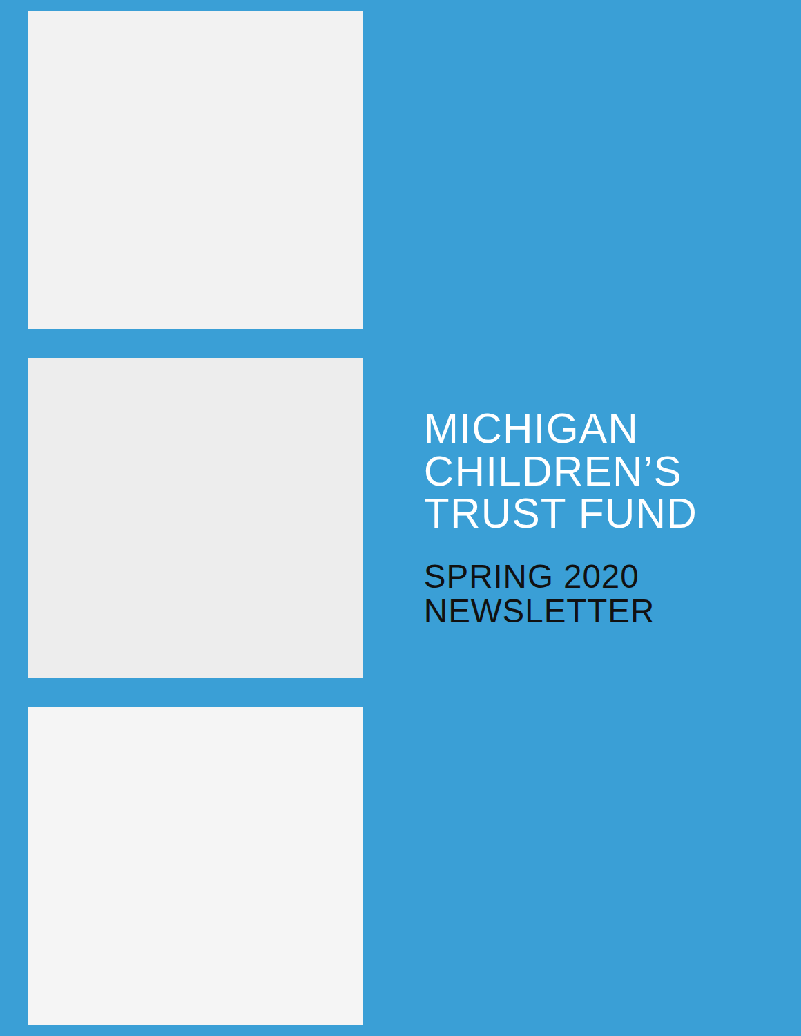Michigan
Children’s
Trust Fund
Spring 2020
Newsletter